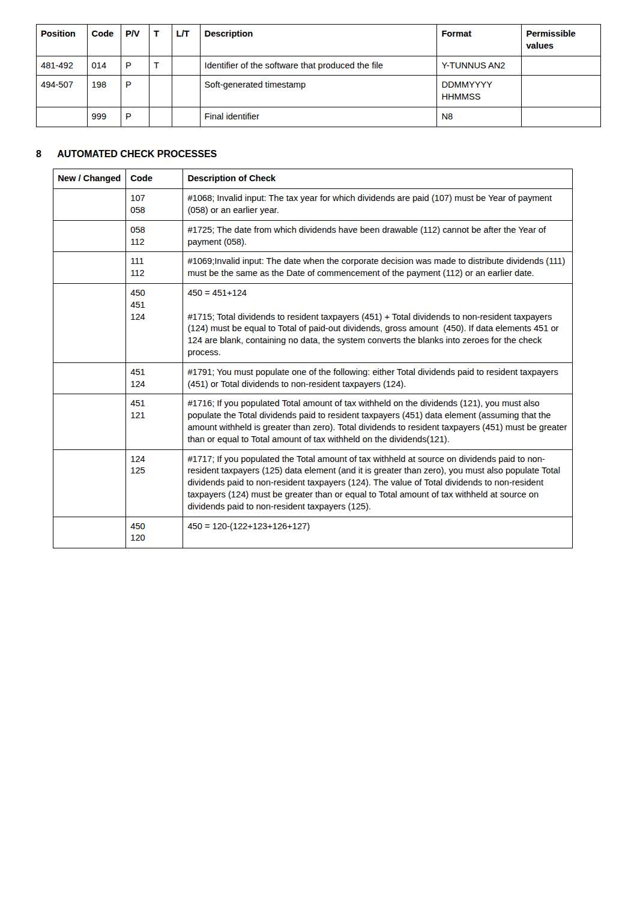| Position | Code | P/V | T | L/T | Description | Format | Permissible values |
| --- | --- | --- | --- | --- | --- | --- | --- |
| 481-492 | 014 | P | T | | Identifier of the software that produced the file | Y-TUNNUS AN2 | |
| 494-507 | 198 | P | | | Soft-generated timestamp | DDMMYYYY HHMMSS | |
| | 999 | P | | | Final identifier | N8 | |
8 AUTOMATED CHECK PROCESSES
| New / Changed | Code | Description of Check |
| --- | --- | --- |
| | 107 058 | #1068; Invalid input: The tax year for which dividends are paid (107) must be Year of payment (058) or an earlier year. |
| | 058 112 | #1725; The date from which dividends have been drawable (112) cannot be after the Year of payment (058). |
| | 111 112 | #1069;Invalid input: The date when the corporate decision was made to distribute dividends (111) must be the same as the Date of commencement of the payment (112) or an earlier date. |
| | 450 451 124 | 450 = 451+124 #1715; Total dividends to resident taxpayers (451) + Total dividends to non-resident taxpayers (124) must be equal to Total of paid-out dividends, gross amount (450). If data elements 451 or 124 are blank, containing no data, the system converts the blanks into zeroes for the check process. |
| | 451 124 | #1791; You must populate one of the following: either Total dividends paid to resident taxpayers (451) or Total dividends to non-resident taxpayers (124). |
| | 451 121 | #1716; If you populated Total amount of tax withheld on the dividends (121), you must also populate the Total dividends paid to resident taxpayers (451) data element (assuming that the amount withheld is greater than zero). Total dividends to resident taxpayers (451) must be greater than or equal to Total amount of tax withheld on the dividends(121). |
| | 124 125 | #1717; If you populated the Total amount of tax withheld at source on dividends paid to non-resident taxpayers (125) data element (and it is greater than zero), you must also populate Total dividends paid to non-resident taxpayers (124). The value of Total dividends to non-resident taxpayers (124) must be greater than or equal to Total amount of tax withheld at source on dividends paid to non-resident taxpayers (125). |
| | 450 120 | 450 = 120-(122+123+126+127) |